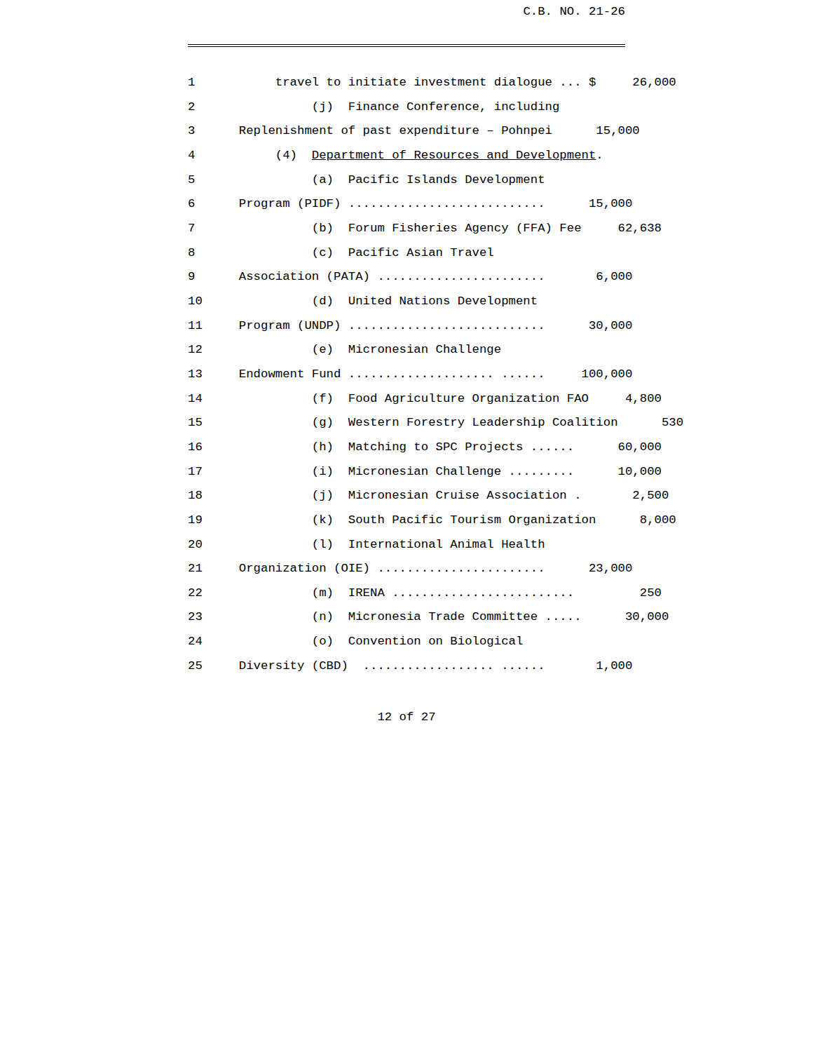C.B. NO. 21-26
| 1 | travel to initiate investment dialogue ... $ 26,000 |
| 2 | (j) Finance Conference, including |
| 3 | Replenishment of past expenditure – Pohnpei 15,000 |
| 4 | (4) Department of Resources and Development . |
| 5 | (a) Pacific Islands Development |
| 6 | Program (PIDF) ........................... 15,000 |
| 7 | (b) Forum Fisheries Agency (FFA) Fee 62,638 |
| 8 | (c) Pacific Asian Travel |
| 9 | Association (PATA) ....................... 6,000 |
| 10 | (d) United Nations Development |
| 11 | Program (UNDP) ........................... 30,000 |
| 12 | (e) Micronesian Challenge |
| 13 | Endowment Fund .................... ...... 100,000 |
| 14 | (f) Food Agriculture Organization FAO 4,800 |
| 15 | (g) Western Forestry Leadership Coalition 530 |
| 16 | (h) Matching to SPC Projects ...... 60,000 |
| 17 | (i) Micronesian Challenge ......... 10,000 |
| 18 | (j) Micronesian Cruise Association . 2,500 |
| 19 | (k) South Pacific Tourism Organization 8,000 |
| 20 | (l) International Animal Health |
| 21 | Organization (OIE) ....................... 23,000 |
| 22 | (m) IRENA ......................... 250 |
| 23 | (n) Micronesia Trade Committee ..... 30,000 |
| 24 | (o) Convention on Biological |
| 25 | Diversity (CBD) .................. ...... 1,000 |
12 of 27